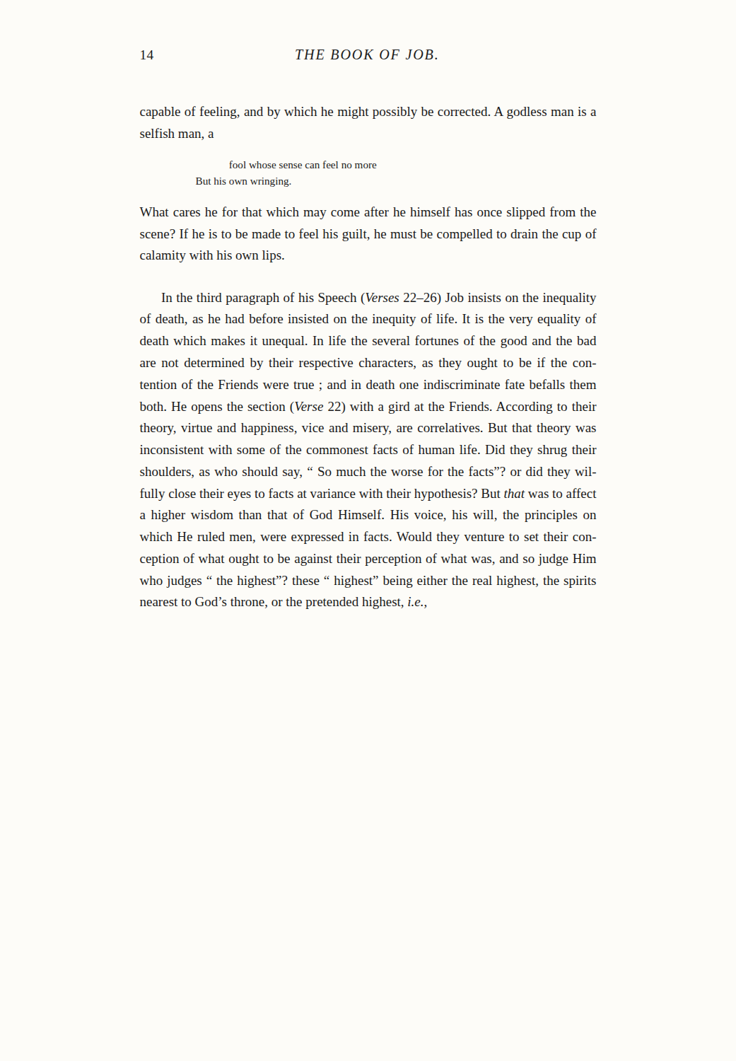14
THE BOOK OF JOB.
capable of feeling, and by which he might possibly be corrected. A godless man is a selfish man, a
fool whose sense can feel no more
But his own wringing.
What cares he for that which may come after he himself has once slipped from the scene? If he is to be made to feel his guilt, he must be compelled to drain the cup of calamity with his own lips.
In the third paragraph of his Speech (Verses 22–26) Job insists on the inequality of death, as he had before insisted on the inequity of life. It is the very equality of death which makes it unequal. In life the several fortunes of the good and the bad are not determined by their respective characters, as they ought to be if the contention of the Friends were true ; and in death one indiscriminate fate befalls them both. He opens the section (Verse 22) with a gird at the Friends. According to their theory, virtue and happiness, vice and misery, are correlatives. But that theory was inconsistent with some of the commonest facts of human life. Did they shrug their shoulders, as who should say, “ So much the worse for the facts”? or did they wilfully close their eyes to facts at variance with their hypothesis? But that was to affect a higher wisdom than that of God Himself. His voice, his will, the principles on which He ruled men, were expressed in facts. Would they venture to set their conception of what ought to be against their perception of what was, and so judge Him who judges “ the highest”? these “ highest” being either the real highest, the spirits nearest to God’s throne, or the pretended highest, i.e.,